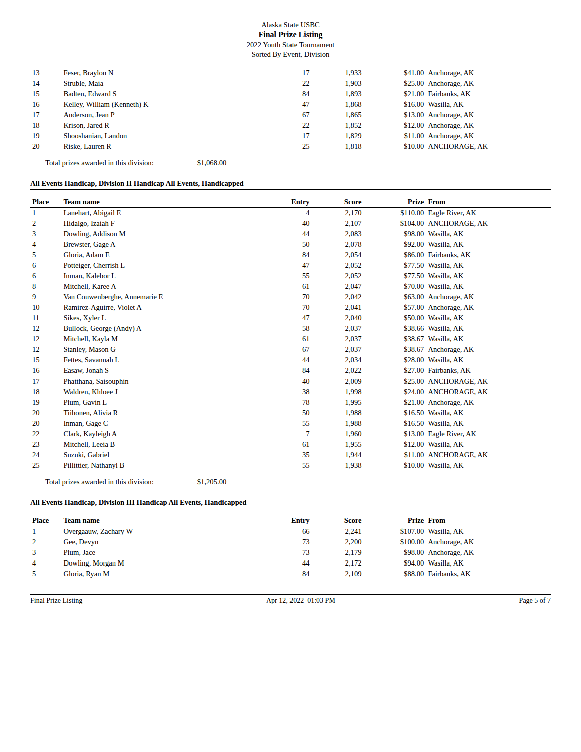Alaska State USBC
Final Prize Listing
2022 Youth State Tournament
Sorted By Event, Division
| 13 | Feser, Braylon N | 17 | 1,933 | $41.00 | Anchorage, AK |
| 14 | Struble, Maia | 22 | 1,903 | $25.00 | Anchorage, AK |
| 15 | Badten, Edward S | 84 | 1,893 | $21.00 | Fairbanks, AK |
| 16 | Kelley, William (Kenneth) K | 47 | 1,868 | $16.00 | Wasilla, AK |
| 17 | Anderson, Jean P | 67 | 1,865 | $13.00 | Anchorage, AK |
| 18 | Krison, Jared R | 22 | 1,852 | $12.00 | Anchorage, AK |
| 19 | Shooshanian, Landon | 17 | 1,829 | $11.00 | Anchorage, AK |
| 20 | Riske, Lauren R | 25 | 1,818 | $10.00 | ANCHORAGE, AK |
Total prizes awarded in this division: $1,068.00
All Events Handicap, Division II Handicap All Events, Handicapped
| Place | Team name | Entry | Score | Prize | From |
| 1 | Lanehart, Abigail E | 4 | 2,170 | $110.00 | Eagle River, AK |
| 2 | Hidalgo, Izaiah F | 40 | 2,107 | $104.00 | ANCHORAGE, AK |
| 3 | Dowling, Addison M | 44 | 2,083 | $98.00 | Wasilla, AK |
| 4 | Brewster, Gage A | 50 | 2,078 | $92.00 | Wasilla, AK |
| 5 | Gloria, Adam E | 84 | 2,054 | $86.00 | Fairbanks, AK |
| 6 | Potteiger, Cherrish L | 47 | 2,052 | $77.50 | Wasilla, AK |
| 6 | Inman, Kalebor L | 55 | 2,052 | $77.50 | Wasilla, AK |
| 8 | Mitchell, Karee A | 61 | 2,047 | $70.00 | Wasilla, AK |
| 9 | Van Couwenberghe, Annemarie E | 70 | 2,042 | $63.00 | Anchorage, AK |
| 10 | Ramirez-Aguirre, Violet A | 70 | 2,041 | $57.00 | Anchorage, AK |
| 11 | Sikes, Xyler L | 47 | 2,040 | $50.00 | Wasilla, AK |
| 12 | Bullock, George (Andy) A | 58 | 2,037 | $38.66 | Wasilla, AK |
| 12 | Mitchell, Kayla M | 61 | 2,037 | $38.67 | Wasilla, AK |
| 12 | Stanley, Mason G | 67 | 2,037 | $38.67 | Anchorage, AK |
| 15 | Fettes, Savannah L | 44 | 2,034 | $28.00 | Wasilla, AK |
| 16 | Easaw, Jonah S | 84 | 2,022 | $27.00 | Fairbanks, AK |
| 17 | Phatthana, Saisouphin | 40 | 2,009 | $25.00 | ANCHORAGE, AK |
| 18 | Waldren, Khloee J | 38 | 1,998 | $24.00 | ANCHORAGE, AK |
| 19 | Plum, Gavin L | 78 | 1,995 | $21.00 | Anchorage, AK |
| 20 | Tiihonen, Alivia R | 50 | 1,988 | $16.50 | Wasilla, AK |
| 20 | Inman, Gage C | 55 | 1,988 | $16.50 | Wasilla, AK |
| 22 | Clark, Kayleigh A | 7 | 1,960 | $13.00 | Eagle River, AK |
| 23 | Mitchell, Leeia B | 61 | 1,955 | $12.00 | Wasilla, AK |
| 24 | Suzuki, Gabriel | 35 | 1,944 | $11.00 | ANCHORAGE, AK |
| 25 | Pillittier, Nathanyl B | 55 | 1,938 | $10.00 | Wasilla, AK |
Total prizes awarded in this division: $1,205.00
All Events Handicap, Division III Handicap All Events, Handicapped
| Place | Team name | Entry | Score | Prize | From |
| 1 | Overgaauw, Zachary W | 66 | 2,241 | $107.00 | Wasilla, AK |
| 2 | Gee, Devyn | 73 | 2,200 | $100.00 | Anchorage, AK |
| 3 | Plum, Jace | 73 | 2,179 | $98.00 | Anchorage, AK |
| 4 | Dowling, Morgan M | 44 | 2,172 | $94.00 | Wasilla, AK |
| 5 | Gloria, Ryan M | 84 | 2,109 | $88.00 | Fairbanks, AK |
Final Prize Listing
Apr 12, 2022 01:03 PM
Page 5 of 7